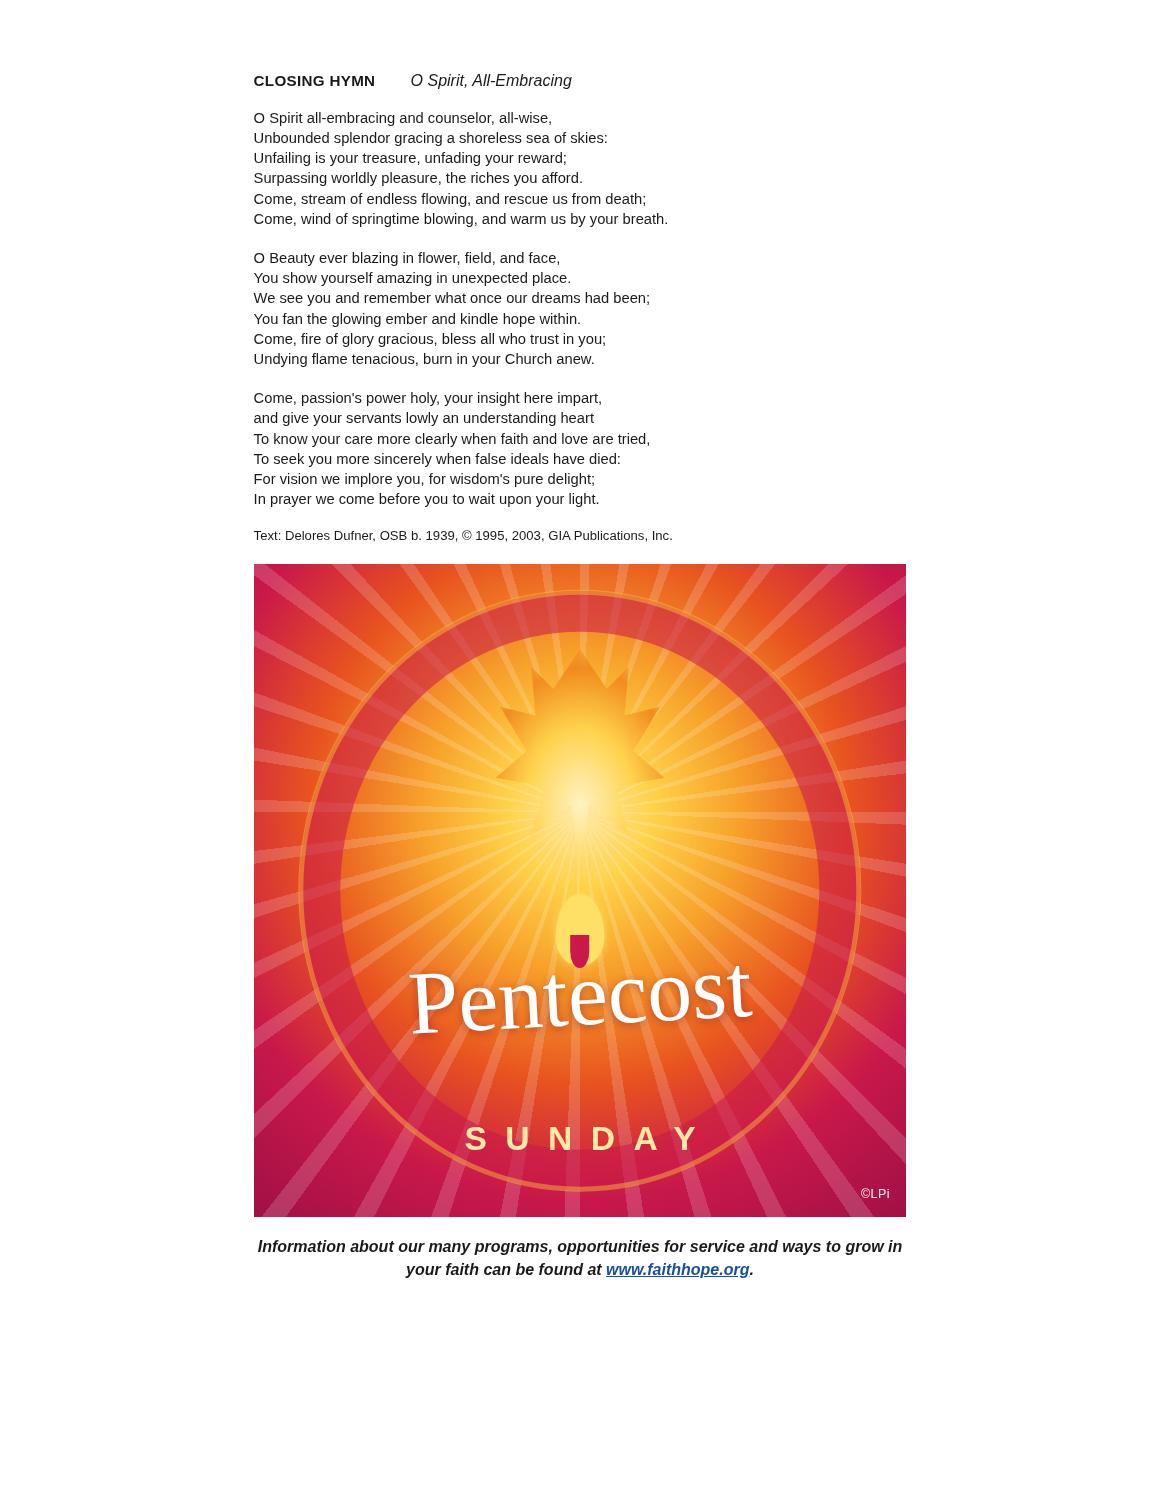CLOSING HYMN O Spirit, All-Embracing
O Spirit all-embracing and counselor, all-wise,
Unbounded splendor gracing a shoreless sea of skies:
Unfailing is your treasure, unfading your reward;
Surpassing worldly pleasure, the riches you afford.
Come, stream of endless flowing, and rescue us from death;
Come, wind of springtime blowing, and warm us by your breath.
O Beauty ever blazing in flower, field, and face,
You show yourself amazing in unexpected place.
We see you and remember what once our dreams had been;
You fan the glowing ember and kindle hope within.
Come, fire of glory gracious, bless all who trust in you;
Undying flame tenacious, burn in your Church anew.
Come, passion's power holy, your insight here impart,
and give your servants lowly an understanding heart
To know your care more clearly when faith and love are tried,
To seek you more sincerely when false ideals have died:
For vision we implore you, for wisdom's pure delight;
In prayer we come before you to wait upon your light.
Text: Delores Dufner, OSB b. 1939, © 1995, 2003, GIA Publications, Inc.
Pentecost
SUNDAY
©LPi
Information about our many programs, opportunities for service and ways to grow in your faith can be found at www.faithhope.org.